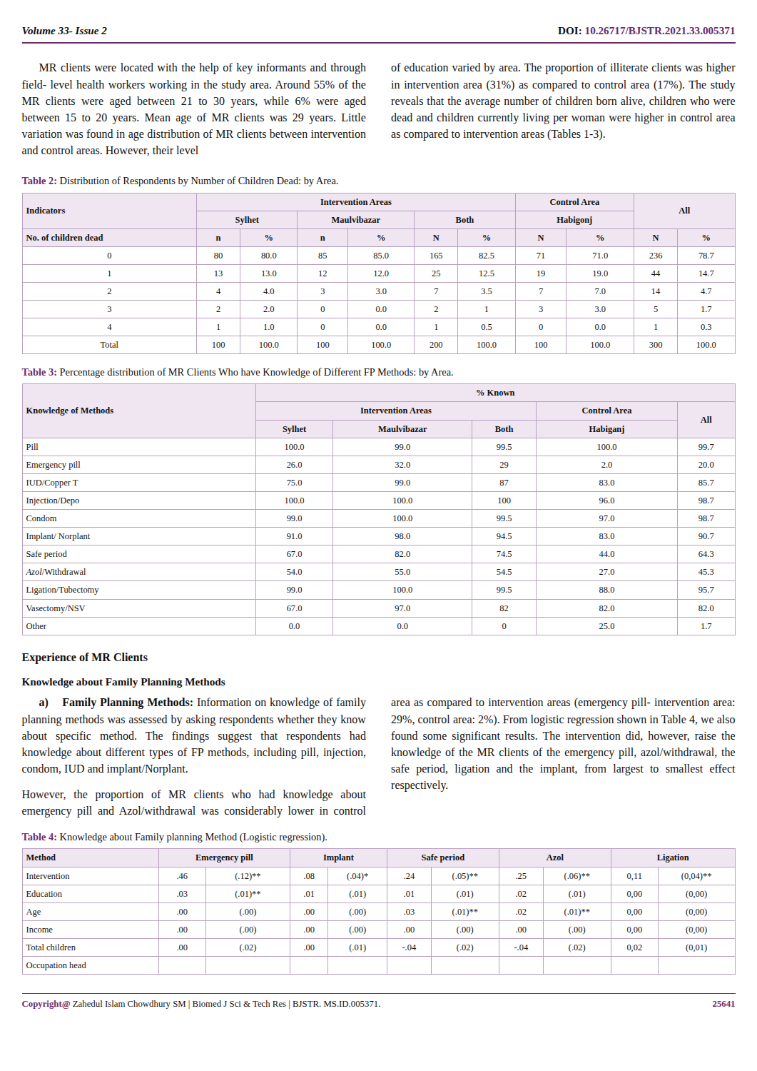Volume 33- Issue 2
DOI: 10.26717/BJSTR.2021.33.005371
MR clients were located with the help of key informants and through field- level health workers working in the study area. Around 55% of the MR clients were aged between 21 to 30 years, while 6% were aged between 15 to 20 years. Mean age of MR clients was 29 years. Little variation was found in age distribution of MR clients between intervention and control areas. However, their level
of education varied by area. The proportion of illiterate clients was higher in intervention area (31%) as compared to control area (17%). The study reveals that the average number of children born alive, children who were dead and children currently living per woman were higher in control area as compared to intervention areas (Tables 1-3).
Table 2: Distribution of Respondents by Number of Children Dead: by Area.
| Indicators | Intervention Areas | Control Area | All |
| --- | --- | --- | --- |
| Sylhet | Maulvibazar | Both | Habigonj |
| No. of children dead | n | % | n | % | N | % | N | % | N | % |
| 0 | 80 | 80.0 | 85 | 85.0 | 165 | 82.5 | 71 | 71.0 | 236 | 78.7 |
| 1 | 13 | 13.0 | 12 | 12.0 | 25 | 12.5 | 19 | 19.0 | 44 | 14.7 |
| 2 | 4 | 4.0 | 3 | 3.0 | 7 | 3.5 | 7 | 7.0 | 14 | 4.7 |
| 3 | 2 | 2.0 | 0 | 0.0 | 2 | 1 | 3 | 3.0 | 5 | 1.7 |
| 4 | 1 | 1.0 | 0 | 0.0 | 1 | 0.5 | 0 | 0.0 | 1 | 0.3 |
| Total | 100 | 100.0 | 100 | 100.0 | 200 | 100.0 | 100 | 100.0 | 300 | 100.0 |
Table 3: Percentage distribution of MR Clients Who have Knowledge of Different FP Methods: by Area.
| Knowledge of Methods | % Known |
| --- | --- |
| Intervention Areas | Control Area | All |
| Sylhet | Maulvibazar | Both | Habiganj |
| Pill | 100.0 | 99.0 | 99.5 | 100.0 | 99.7 |
| Emergency pill | 26.0 | 32.0 | 29 | 2.0 | 20.0 |
| IUD/Copper T | 75.0 | 99.0 | 87 | 83.0 | 85.7 |
| Injection/Depo | 100.0 | 100.0 | 100 | 96.0 | 98.7 |
| Condom | 99.0 | 100.0 | 99.5 | 97.0 | 98.7 |
| Implant/ Norplant | 91.0 | 98.0 | 94.5 | 83.0 | 90.7 |
| Safe period | 67.0 | 82.0 | 74.5 | 44.0 | 64.3 |
| Azol /Withdrawal | 54.0 | 55.0 | 54.5 | 27.0 | 45.3 |
| Ligation/Tubectomy | 99.0 | 100.0 | 99.5 | 88.0 | 95.7 |
| Vasectomy/NSV | 67.0 | 97.0 | 82 | 82.0 | 82.0 |
| Other | 0.0 | 0.0 | 0 | 25.0 | 1.7 |
Experience of MR Clients
Knowledge about Family Planning Methods
a) Family Planning Methods: Information on knowledge of family planning methods was assessed by asking respondents whether they know about specific method. The findings suggest that respondents had knowledge about different types of FP methods, including pill, injection, condom, IUD and implant/Norplant.
However, the proportion of MR clients who had knowledge about emergency pill and Azol/withdrawal was considerably lower in control area as compared to intervention areas (emergency pill- intervention area: 29%, control area: 2%). From logistic regression shown in Table 4, we also found some significant results. The intervention did, however, raise the knowledge of the MR clients of the emergency pill, azol/withdrawal, the safe period, ligation and the implant, from largest to smallest effect respectively.
Table 4: Knowledge about Family planning Method (Logistic regression).
| Method | Emergency pill | Implant | Safe period | Azol | Ligation |
| --- | --- | --- | --- | --- | --- |
| Intervention | .46 | (.12)** | .08 | (.04)* | .24 | (.05)** | .25 | (.06)** | 0,11 | (0,04)** |
| Education | .03 | (.01)** | .01 | (.01) | .01 | (.01) | .02 | (.01) | 0,00 | (0,00) |
| Age | .00 | (.00) | .00 | (.00) | .03 | (.01)** | .02 | (.01)** | 0,00 | (0,00) |
| Income | .00 | (.00) | .00 | (.00) | .00 | (.00) | .00 | (.00) | 0,00 | (0,00) |
| Total children | .00 | (.02) | .00 | (.01) | -.04 | (.02) | -.04 | (.02) | 0,02 | (0,01) |
| Occupation head | | | | | | | | | | |
Copyright@ Zahedul Islam Chowdhury SM | Biomed J Sci & Tech Res | BJSTR. MS.ID.005371.
25641